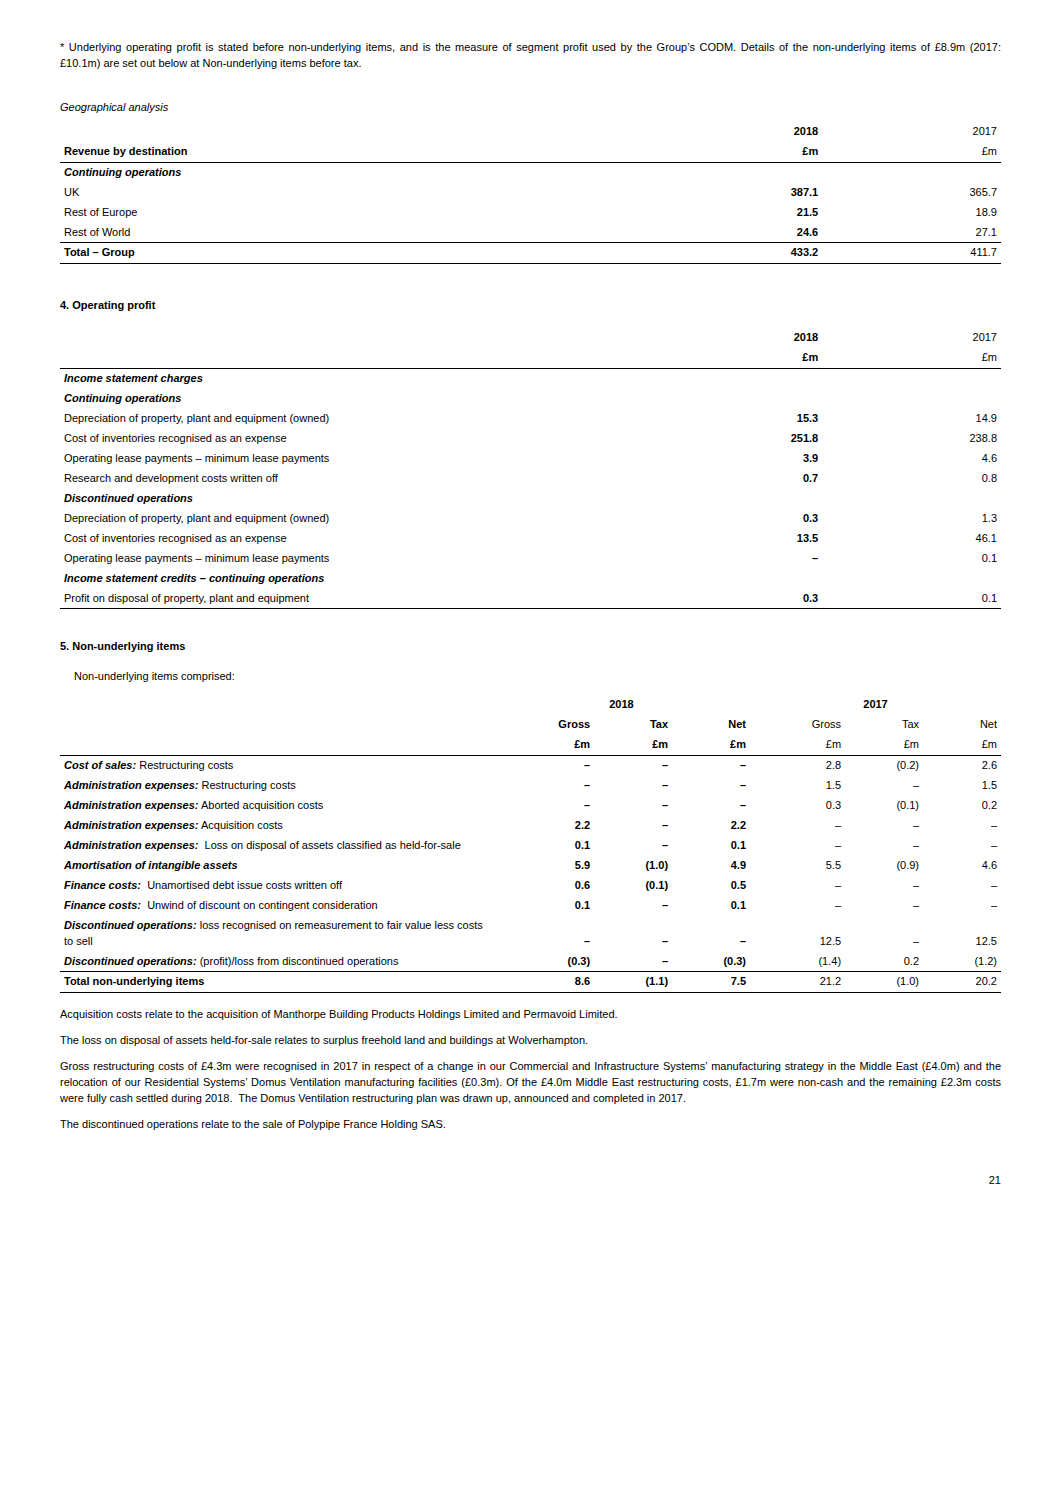* Underlying operating profit is stated before non-underlying items, and is the measure of segment profit used by the Group’s CODM. Details of the non-underlying items of £8.9m (2017: £10.1m) are set out below at Non-underlying items before tax.
Geographical analysis
| | 2018 | 2017 |
| --- | --- | --- |
| Revenue by destination | £m | £m |
| Continuing operations | | |
| UK | 387.1 | 365.7 |
| Rest of Europe | 21.5 | 18.9 |
| Rest of World | 24.6 | 27.1 |
| Total – Group | 433.2 | 411.7 |
4. Operating profit
| | 2018 | 2017 |
| --- | --- | --- |
| | £m | £m |
| Income statement charges | | |
| Continuing operations | | |
| Depreciation of property, plant and equipment (owned) | 15.3 | 14.9 |
| Cost of inventories recognised as an expense | 251.8 | 238.8 |
| Operating lease payments – minimum lease payments | 3.9 | 4.6 |
| Research and development costs written off | 0.7 | 0.8 |
| Discontinued operations | | |
| Depreciation of property, plant and equipment (owned) | 0.3 | 1.3 |
| Cost of inventories recognised as an expense | 13.5 | 46.1 |
| Operating lease payments – minimum lease payments | – | 0.1 |
| Income statement credits – continuing operations | | |
| Profit on disposal of property, plant and equipment | 0.3 | 0.1 |
5. Non-underlying items
Non-underlying items comprised:
| | 2018 | 2017 |
| --- | --- | --- |
| | Gross | Tax | Net | Gross | Tax | Net |
| | £m | £m | £m | £m | £m | £m |
| Cost of sales: Restructuring costs | – | – | – | 2.8 | (0.2) | 2.6 |
| Administration expenses: Restructuring costs | – | – | – | 1.5 | – | 1.5 |
| Administration expenses: Aborted acquisition costs | – | – | – | 0.3 | (0.1) | 0.2 |
| Administration expenses: Acquisition costs | 2.2 | – | 2.2 | – | – | – |
| Administration expenses: Loss on disposal of assets classified as held-for-sale | 0.1 | – | 0.1 | – | – | – |
| Amortisation of intangible assets | 5.9 | (1.0) | 4.9 | 5.5 | (0.9) | 4.6 |
| Finance costs: Unamortised debt issue costs written off | 0.6 | (0.1) | 0.5 | – | – | – |
| Finance costs: Unwind of discount on contingent consideration | 0.1 | – | 0.1 | – | – | – |
| Discontinued operations: loss recognised on remeasurement to fair value less costs to sell | – | – | – | 12.5 | – | 12.5 |
| Discontinued operations: (profit)/loss from discontinued operations | (0.3) | – | (0.3) | (1.4) | 0.2 | (1.2) |
| Total non-underlying items | 8.6 | (1.1) | 7.5 | 21.2 | (1.0) | 20.2 |
Acquisition costs relate to the acquisition of Manthorpe Building Products Holdings Limited and Permavoid Limited.
The loss on disposal of assets held-for-sale relates to surplus freehold land and buildings at Wolverhampton.
Gross restructuring costs of £4.3m were recognised in 2017 in respect of a change in our Commercial and Infrastructure Systems’ manufacturing strategy in the Middle East (£4.0m) and the relocation of our Residential Systems’ Domus Ventilation manufacturing facilities (£0.3m). Of the £4.0m Middle East restructuring costs, £1.7m were non-cash and the remaining £2.3m costs were fully cash settled during 2018. The Domus Ventilation restructuring plan was drawn up, announced and completed in 2017.
The discontinued operations relate to the sale of Polypipe France Holding SAS.
21